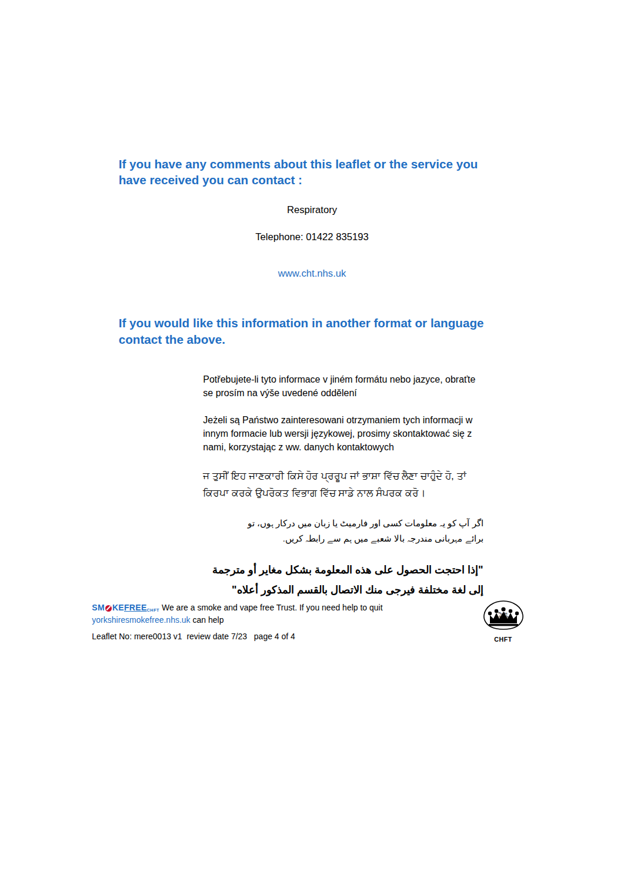If you have any comments about this leaflet or the service you have received you can contact :
Respiratory
Telephone: 01422 835193
www.cht.nhs.uk
If you would like this information in another format or language contact the above.
Potřebujete-li tyto informace v jiném formátu nebo jazyce, obraťte se prosím na výše uvedené oddělení
Jeżeli są Państwo zainteresowani otrzymaniem tych informacji w innym formacie lub wersji językowej, prosimy skontaktować się z nami, korzystając z ww. danych kontaktowych
ਜ ਤੁਸੀਂ ਇਹ ਜਾਣਕਾਰੀ ਕਿਸੇ ਹੋਰ ਪ੍ਰਰੂਪ ਜਾਂ ਭਾਸ਼ਾ ਵਿੱਚ ਲੈਣਾ ਚਾਹੁੰਦੇ ਹੋ, ਤਾਂ ਕਿਰਪਾ ਕਰਕੇ ਉਪਰੋਕਤ ਵਿਭਾਗ ਵਿੱਚ ਸਾਡੇ ਨਾਲ ਸੰਪਰਕ ਕਰੋ।
اگر آپ کو یہ معلومات کسی اور فارمیٹ یا زبان میں درکار ہوں، تو
برائے مہربانی مندرجہ بالا شعبے میں ہم سے رابطہ کریں.
"إذا احتجت الحصول على هذه المعلومة بشكل مغاير أو مترجمة إلى لغة مختلفة فيرجى منك الاتصال بالقسم المذكور أعلاه"
SM KE FREE CHFT We are a smoke and vape free Trust. If you need help to quit yorkshiresmokefree.nhs.uk can help
Leaflet No: mere0013 v1 review date 7/23 page 4 of 4
Great Quality Information
CHFT